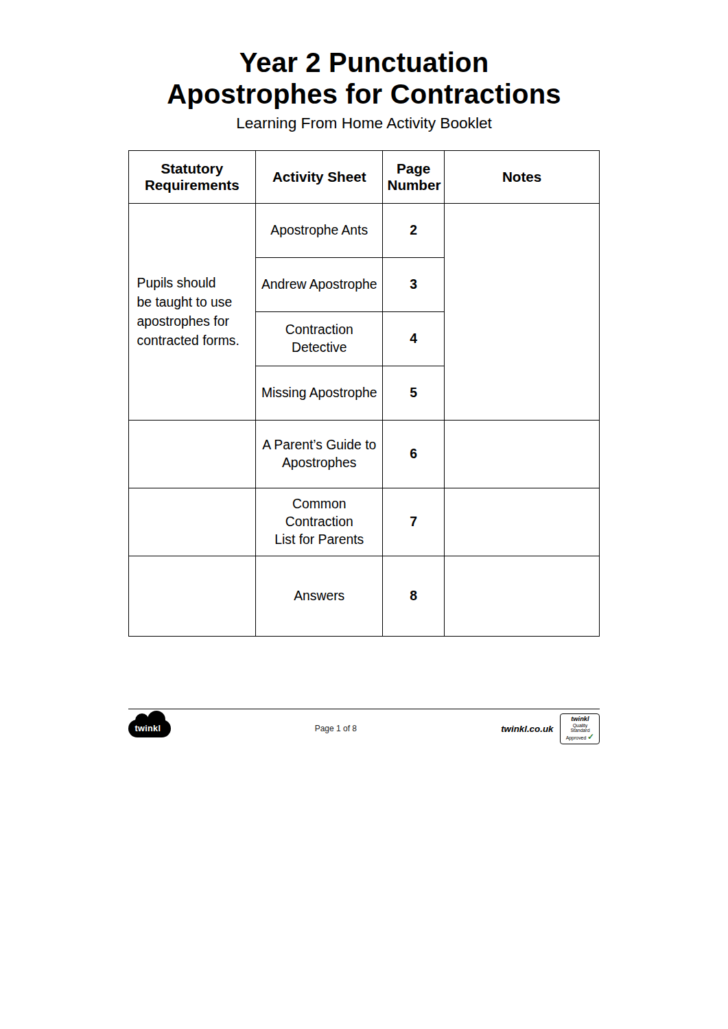Year 2 Punctuation
Apostrophes for Contractions
Learning From Home Activity Booklet
| Statutory Requirements | Activity Sheet | Page Number | Notes |
| --- | --- | --- | --- |
| Pupils should be taught to use apostrophes for contracted forms. | Apostrophe Ants | 2 | |
| Andrew Apostrophe | 3 |
| Contraction Detective | 4 |
| Missing Apostrophe | 5 |
| | A Parent’s Guide to Apostrophes | 6 | |
| | Common Contraction List for Parents | 7 | |
| | Answers | 8 | |
twinkl
Page 1 of 8
twinkl.co.uk
twinkl Quality Standard Approved ✓